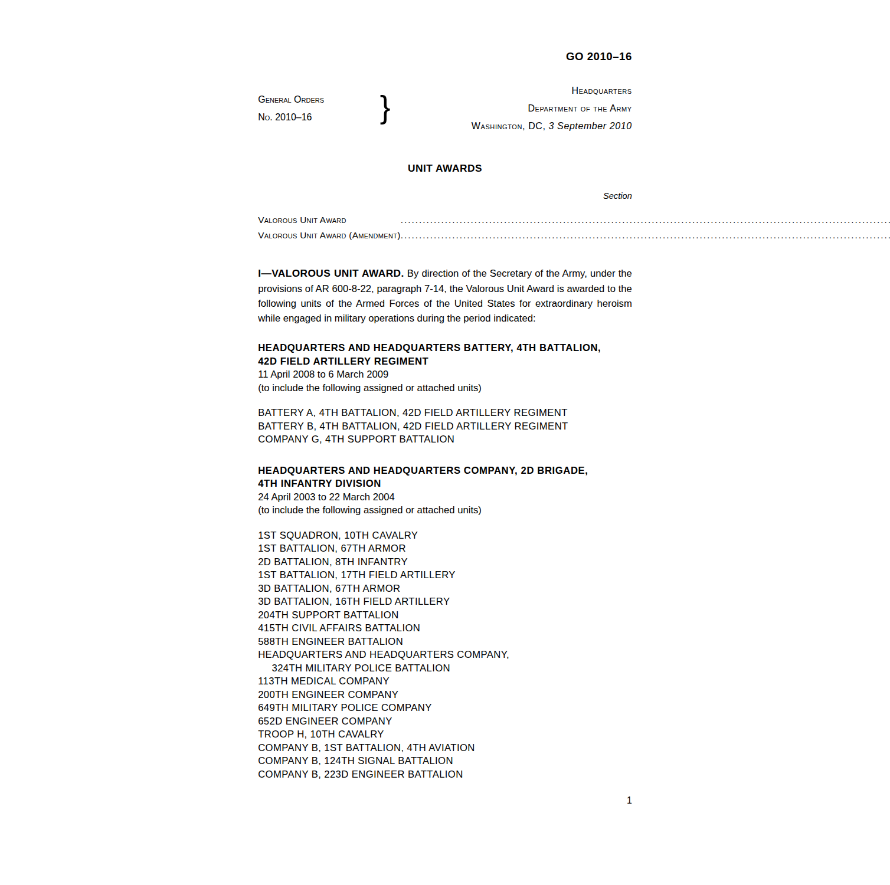GO 2010–16
General Orders
No. 2010–16
}
Headquarters
Department of the Army
Washington, DC, 3 September 2010
UNIT AWARDS
Section
| Valorous Unit Award | ........................................................................................................................................... | I |
| Valorous Unit Award (Amendment) | ........................................................................................................................................... | II |
I—VALOROUS UNIT AWARD. By direction of the Secretary of the Army, under the provisions of AR 600-8-22, paragraph 7-14, the Valorous Unit Award is awarded to the following units of the Armed Forces of the United States for extraordinary heroism while engaged in military operations during the period indicated:
HEADQUARTERS AND HEADQUARTERS BATTERY, 4TH BATTALION,
42D FIELD ARTILLERY REGIMENT
11 April 2008 to 6 March 2009
(to include the following assigned or attached units)
BATTERY A, 4TH BATTALION, 42D FIELD ARTILLERY REGIMENT
BATTERY B, 4TH BATTALION, 42D FIELD ARTILLERY REGIMENT
COMPANY G, 4TH SUPPORT BATTALION
HEADQUARTERS AND HEADQUARTERS COMPANY, 2D BRIGADE,
4TH INFANTRY DIVISION
24 April 2003 to 22 March 2004
(to include the following assigned or attached units)
1ST SQUADRON, 10TH CAVALRY
1ST BATTALION, 67TH ARMOR
2D BATTALION, 8TH INFANTRY
1ST BATTALION, 17TH FIELD ARTILLERY
3D BATTALION, 67TH ARMOR
3D BATTALION, 16TH FIELD ARTILLERY
204TH SUPPORT BATTALION
415TH CIVIL AFFAIRS BATTALION
588TH ENGINEER BATTALION
HEADQUARTERS AND HEADQUARTERS COMPANY,
324TH MILITARY POLICE BATTALION 113TH MEDICAL COMPANY
200TH ENGINEER COMPANY
649TH MILITARY POLICE COMPANY
652D ENGINEER COMPANY
TROOP H, 10TH CAVALRY
COMPANY B, 1ST BATTALION, 4TH AVIATION
COMPANY B, 124TH SIGNAL BATTALION
COMPANY B, 223D ENGINEER BATTALION
1